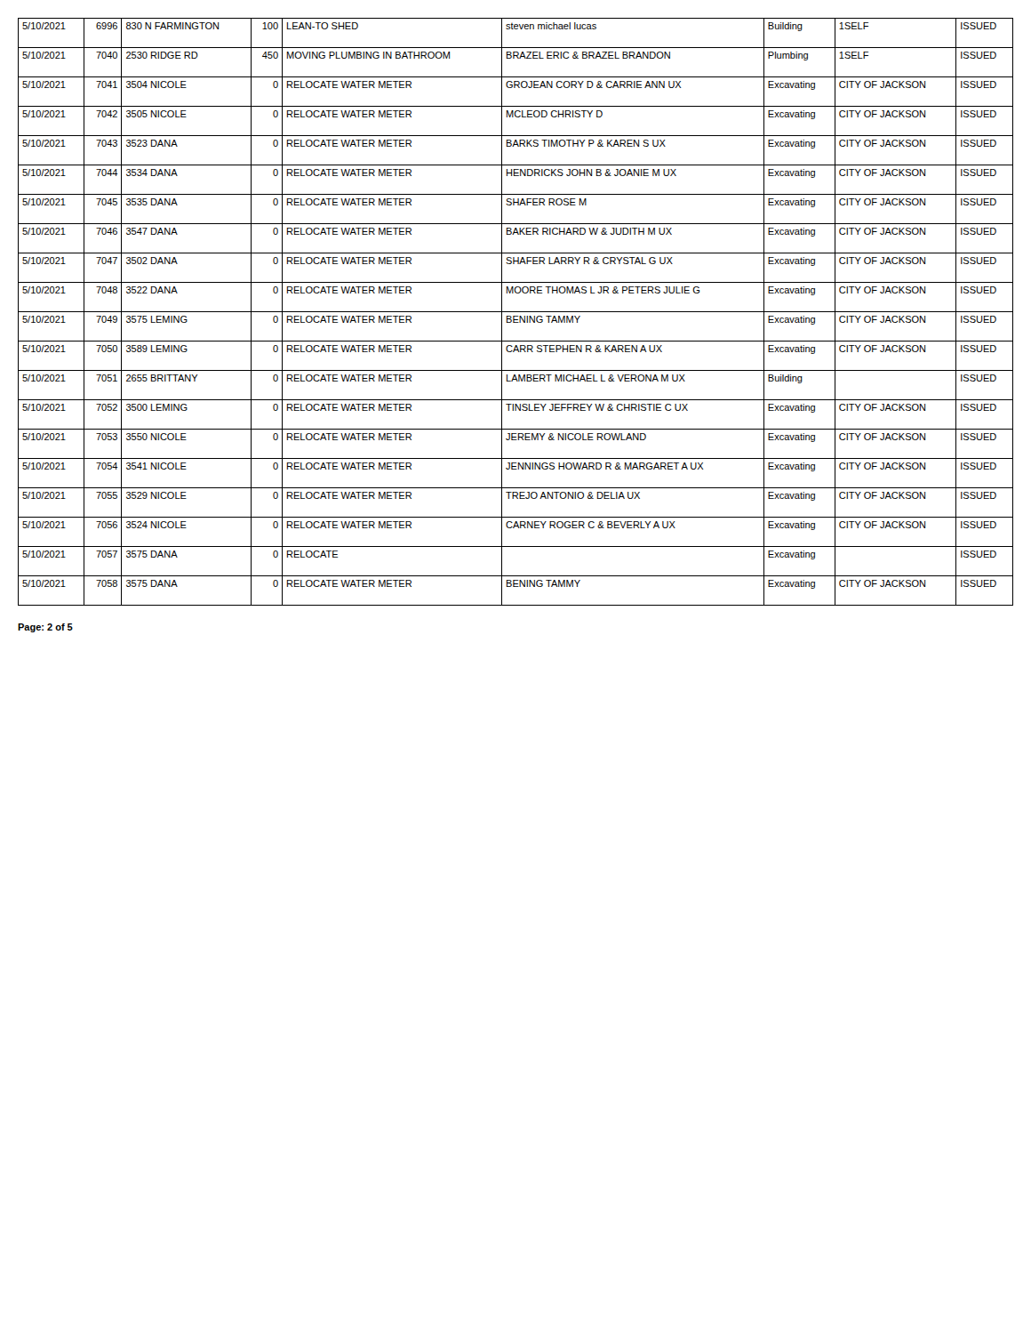| 5/10/2021 | 6996 | 830 N FARMINGTON | 100 | LEAN-TO SHED | steven michael lucas | Building | 1SELF | ISSUED |
| 5/10/2021 | 7040 | 2530 RIDGE RD | 450 | MOVING PLUMBING IN BATHROOM | BRAZEL ERIC & BRAZEL BRANDON | Plumbing | 1SELF | ISSUED |
| 5/10/2021 | 7041 | 3504 NICOLE | 0 | RELOCATE WATER METER | GROJEAN CORY D & CARRIE ANN UX | Excavating | CITY OF JACKSON | ISSUED |
| 5/10/2021 | 7042 | 3505 NICOLE | 0 | RELOCATE WATER METER | MCLEOD CHRISTY D | Excavating | CITY OF JACKSON | ISSUED |
| 5/10/2021 | 7043 | 3523 DANA | 0 | RELOCATE WATER METER | BARKS TIMOTHY P & KAREN S UX | Excavating | CITY OF JACKSON | ISSUED |
| 5/10/2021 | 7044 | 3534 DANA | 0 | RELOCATE WATER METER | HENDRICKS JOHN B & JOANIE M UX | Excavating | CITY OF JACKSON | ISSUED |
| 5/10/2021 | 7045 | 3535 DANA | 0 | RELOCATE WATER METER | SHAFER ROSE M | Excavating | CITY OF JACKSON | ISSUED |
| 5/10/2021 | 7046 | 3547 DANA | 0 | RELOCATE WATER METER | BAKER RICHARD W & JUDITH M UX | Excavating | CITY OF JACKSON | ISSUED |
| 5/10/2021 | 7047 | 3502 DANA | 0 | RELOCATE WATER METER | SHAFER LARRY R & CRYSTAL G UX | Excavating | CITY OF JACKSON | ISSUED |
| 5/10/2021 | 7048 | 3522 DANA | 0 | RELOCATE WATER METER | MOORE THOMAS L JR & PETERS JULIE G | Excavating | CITY OF JACKSON | ISSUED |
| 5/10/2021 | 7049 | 3575 LEMING | 0 | RELOCATE WATER METER | BENING TAMMY | Excavating | CITY OF JACKSON | ISSUED |
| 5/10/2021 | 7050 | 3589 LEMING | 0 | RELOCATE WATER METER | CARR STEPHEN R & KAREN A UX | Excavating | CITY OF JACKSON | ISSUED |
| 5/10/2021 | 7051 | 2655 BRITTANY | 0 | RELOCATE WATER METER | LAMBERT MICHAEL L & VERONA M UX | Building | | ISSUED |
| 5/10/2021 | 7052 | 3500 LEMING | 0 | RELOCATE WATER METER | TINSLEY JEFFREY W & CHRISTIE C UX | Excavating | CITY OF JACKSON | ISSUED |
| 5/10/2021 | 7053 | 3550 NICOLE | 0 | RELOCATE WATER METER | JEREMY & NICOLE ROWLAND | Excavating | CITY OF JACKSON | ISSUED |
| 5/10/2021 | 7054 | 3541 NICOLE | 0 | RELOCATE WATER METER | JENNINGS HOWARD R & MARGARET A UX | Excavating | CITY OF JACKSON | ISSUED |
| 5/10/2021 | 7055 | 3529 NICOLE | 0 | RELOCATE WATER METER | TREJO ANTONIO & DELIA UX | Excavating | CITY OF JACKSON | ISSUED |
| 5/10/2021 | 7056 | 3524 NICOLE | 0 | RELOCATE WATER METER | CARNEY ROGER C & BEVERLY A UX | Excavating | CITY OF JACKSON | ISSUED |
| 5/10/2021 | 7057 | 3575 DANA | 0 | RELOCATE | | Excavating | | ISSUED |
| 5/10/2021 | 7058 | 3575 DANA | 0 | RELOCATE WATER METER | BENING TAMMY | Excavating | CITY OF JACKSON | ISSUED |
Page: 2 of 5